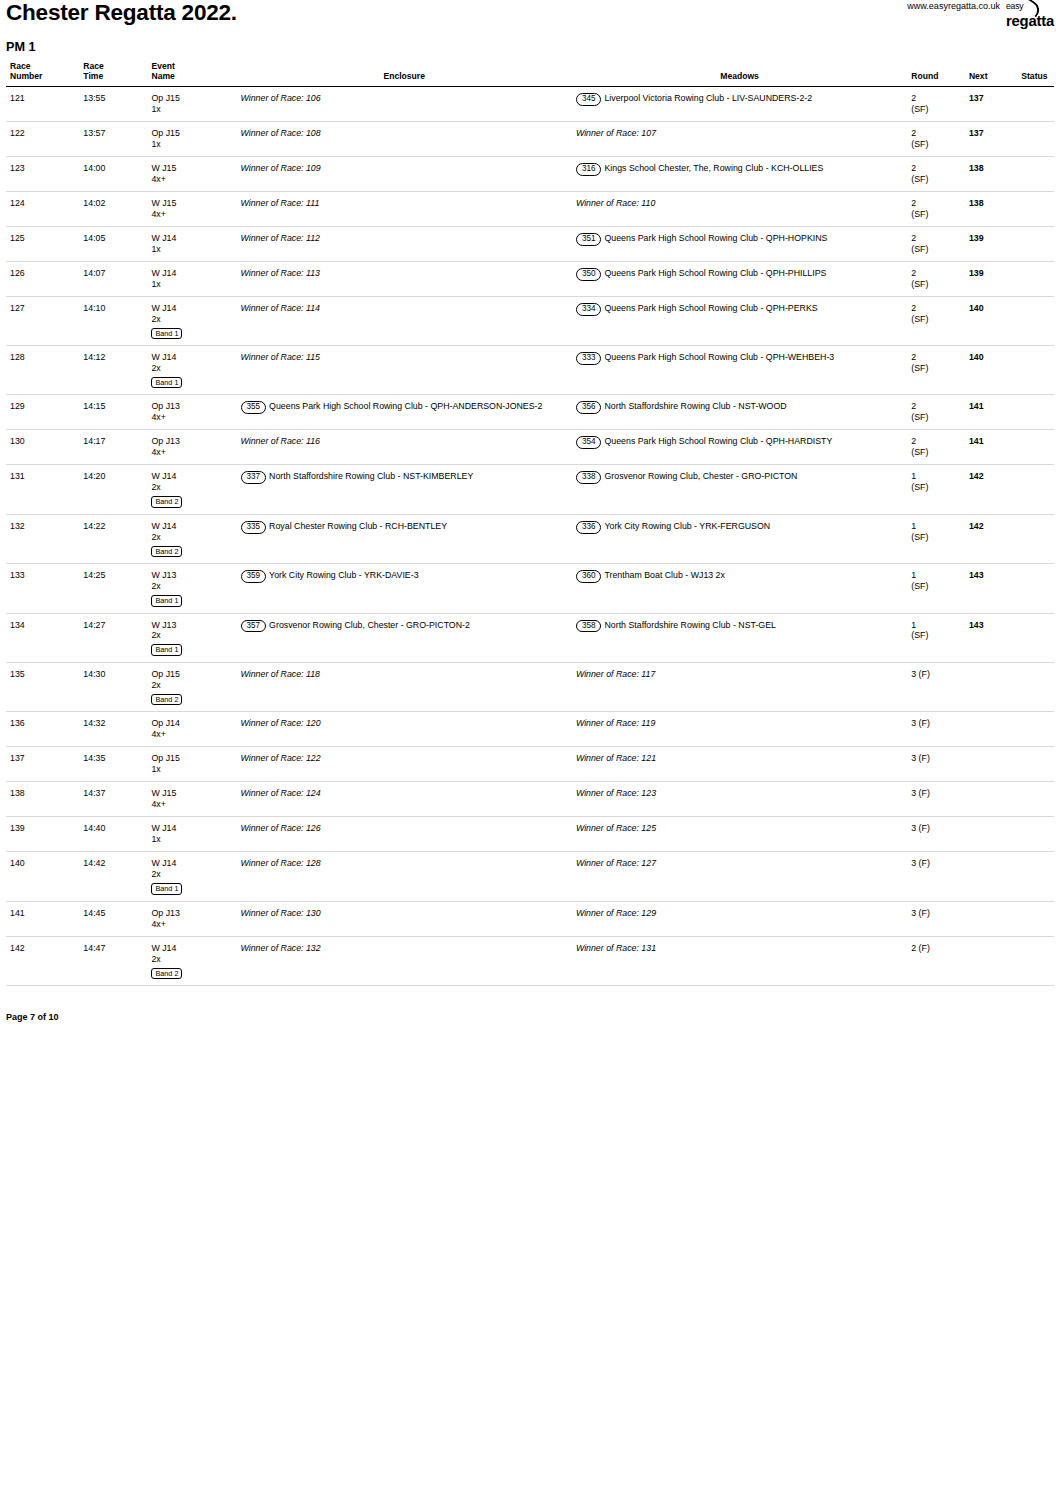www.easyregatta.co.uk easy regatta
Chester Regatta 2022.
PM 1
| Race Number | Race Time | Event Name | Enclosure | Meadows | Round | Next | Status |
| --- | --- | --- | --- | --- | --- | --- | --- |
| 121 | 13:55 | Op J15 1x | Winner of Race: 106 | 345 Liverpool Victoria Rowing Club - LIV-SAUNDERS-2-2 | 2 (SF) | 137 | |
| 122 | 13:57 | Op J15 1x | Winner of Race: 108 | Winner of Race: 107 | 2 (SF) | 137 | |
| 123 | 14:00 | W J15 4x+ | Winner of Race: 109 | 316 Kings School Chester, The, Rowing Club - KCH-OLLIES | 2 (SF) | 138 | |
| 124 | 14:02 | W J15 4x+ | Winner of Race: 111 | Winner of Race: 110 | 2 (SF) | 138 | |
| 125 | 14:05 | W J14 1x | Winner of Race: 112 | 351 Queens Park High School Rowing Club - QPH-HOPKINS | 2 (SF) | 139 | |
| 126 | 14:07 | W J14 1x | Winner of Race: 113 | 350 Queens Park High School Rowing Club - QPH-PHILLIPS | 2 (SF) | 139 | |
| 127 | 14:10 | W J14 2x Band 1 | Winner of Race: 114 | 334 Queens Park High School Rowing Club - QPH-PERKS | 2 (SF) | 140 | |
| 128 | 14:12 | W J14 2x Band 1 | Winner of Race: 115 | 333 Queens Park High School Rowing Club - QPH-WEHBEH-3 | 2 (SF) | 140 | |
| 129 | 14:15 | Op J13 4x+ | 355 Queens Park High School Rowing Club - QPH-ANDERSON-JONES-2 | 356 North Staffordshire Rowing Club - NST-WOOD | 2 (SF) | 141 | |
| 130 | 14:17 | Op J13 4x+ | Winner of Race: 116 | 354 Queens Park High School Rowing Club - QPH-HARDISTY | 2 (SF) | 141 | |
| 131 | 14:20 | W J14 2x Band 2 | 337 North Staffordshire Rowing Club - NST-KIMBERLEY | 338 Grosvenor Rowing Club, Chester - GRO-PICTON | 1 (SF) | 142 | |
| 132 | 14:22 | W J14 2x Band 2 | 335 Royal Chester Rowing Club - RCH-BENTLEY | 336 York City Rowing Club - YRK-FERGUSON | 1 (SF) | 142 | |
| 133 | 14:25 | W J13 2x Band 1 | 359 York City Rowing Club - YRK-DAVIE-3 | 360 Trentham Boat Club - WJ13 2x | 1 (SF) | 143 | |
| 134 | 14:27 | W J13 2x Band 1 | 357 Grosvenor Rowing Club, Chester - GRO-PICTON-2 | 358 North Staffordshire Rowing Club - NST-GEL | 1 (SF) | 143 | |
| 135 | 14:30 | Op J15 2x Band 2 | Winner of Race: 118 | Winner of Race: 117 | 3 (F) | | |
| 136 | 14:32 | Op J14 4x+ | Winner of Race: 120 | Winner of Race: 119 | 3 (F) | | |
| 137 | 14:35 | Op J15 1x | Winner of Race: 122 | Winner of Race: 121 | 3 (F) | | |
| 138 | 14:37 | W J15 4x+ | Winner of Race: 124 | Winner of Race: 123 | 3 (F) | | |
| 139 | 14:40 | W J14 1x | Winner of Race: 126 | Winner of Race: 125 | 3 (F) | | |
| 140 | 14:42 | W J14 2x Band 1 | Winner of Race: 128 | Winner of Race: 127 | 3 (F) | | |
| 141 | 14:45 | Op J13 4x+ | Winner of Race: 130 | Winner of Race: 129 | 3 (F) | | |
| 142 | 14:47 | W J14 2x Band 2 | Winner of Race: 132 | Winner of Race: 131 | 2 (F) | | |
Page 7 of 10